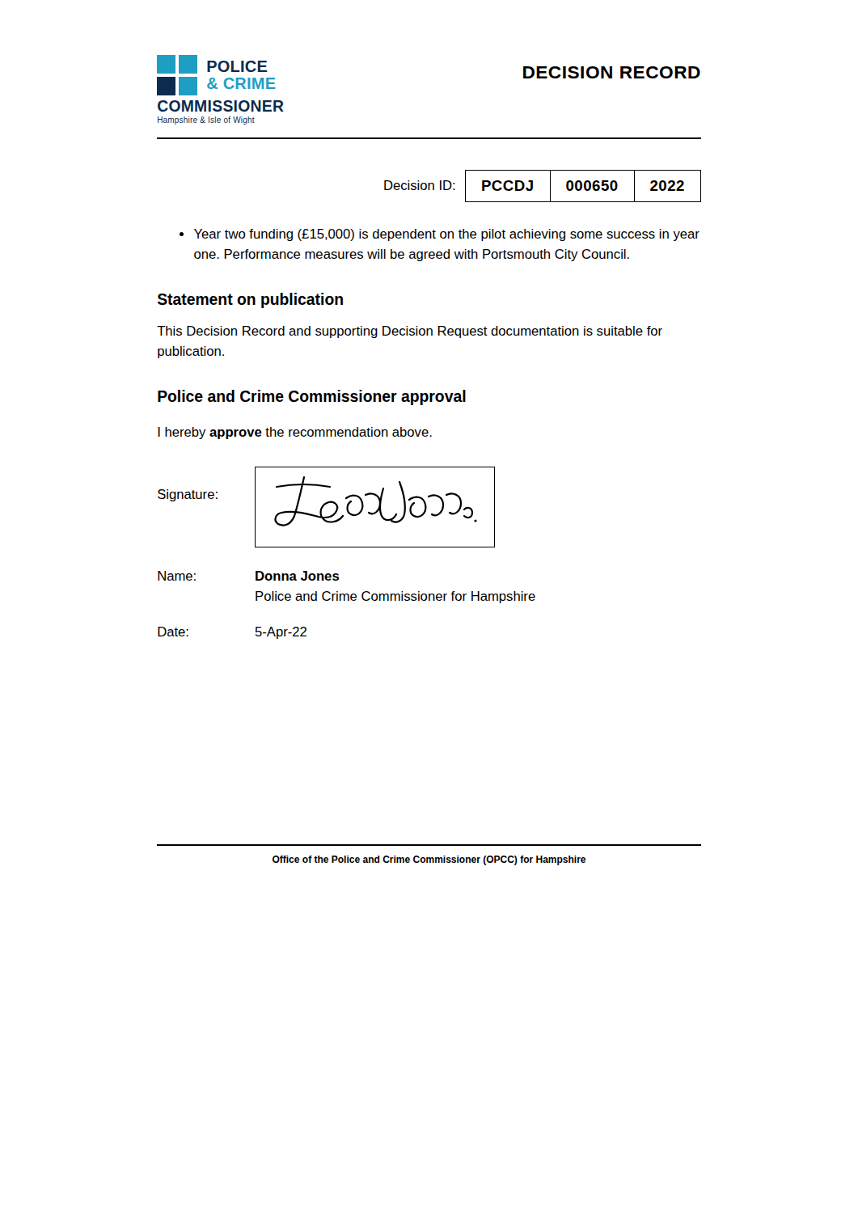POLICE
& CRIME
COMMISSIONER
Hampshire & Isle of Wight
DECISION RECORD
Decision ID:
| PCCDJ | 000650 | 2022 |
Year two funding (£15,000) is dependent on the pilot achieving some success in year one. Performance measures will be agreed with Portsmouth City Council.
Statement on publication
This Decision Record and supporting Decision Request documentation is suitable for publication.
Police and Crime Commissioner approval
I hereby approve the recommendation above.
Signature:
Name:
Donna Jones
Police and Crime Commissioner for Hampshire
Date:
5-Apr-22
Office of the Police and Crime Commissioner (OPCC) for Hampshire